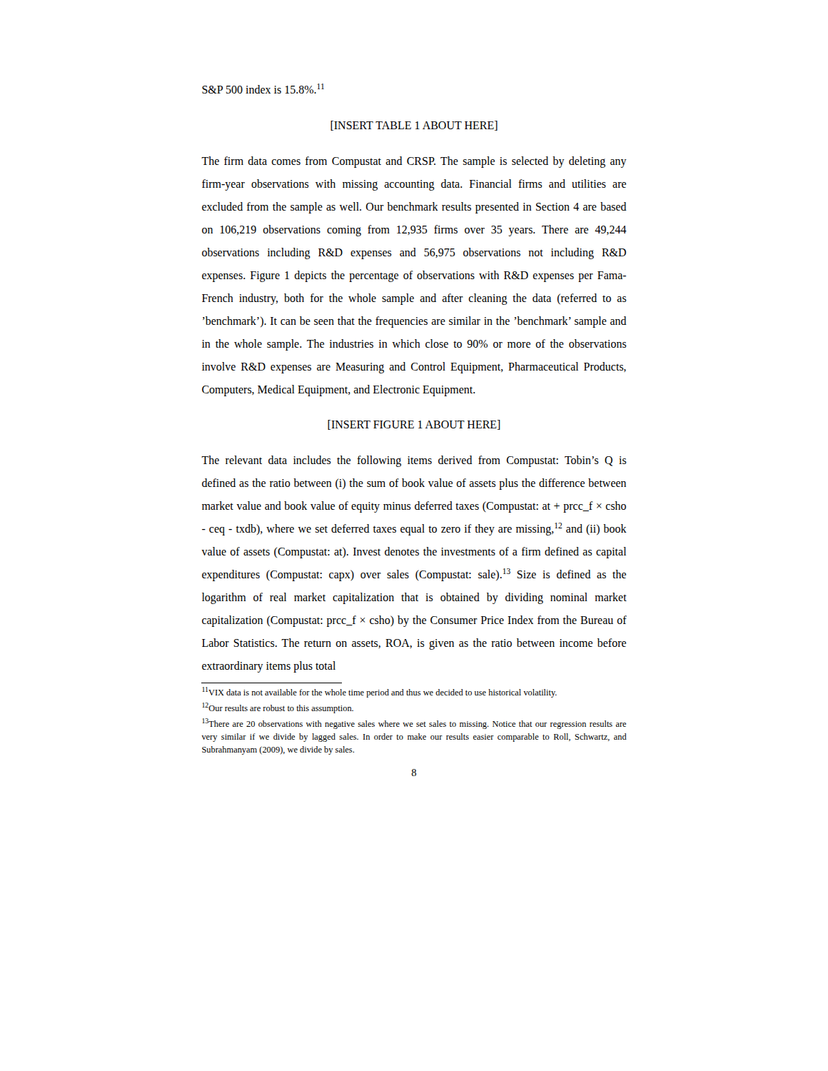S&P 500 index is 15.8%.11
[INSERT TABLE 1 ABOUT HERE]
The firm data comes from Compustat and CRSP. The sample is selected by deleting any firm-year observations with missing accounting data. Financial firms and utilities are excluded from the sample as well. Our benchmark results presented in Section 4 are based on 106,219 observations coming from 12,935 firms over 35 years. There are 49,244 observations including R&D expenses and 56,975 observations not including R&D expenses. Figure 1 depicts the percentage of observations with R&D expenses per Fama-French industry, both for the whole sample and after cleaning the data (referred to as ’benchmark’). It can be seen that the frequencies are similar in the ’benchmark’ sample and in the whole sample. The industries in which close to 90% or more of the observations involve R&D expenses are Measuring and Control Equipment, Pharmaceutical Products, Computers, Medical Equipment, and Electronic Equipment.
[INSERT FIGURE 1 ABOUT HERE]
The relevant data includes the following items derived from Compustat: Tobin’s Q is defined as the ratio between (i) the sum of book value of assets plus the difference between market value and book value of equity minus deferred taxes (Compustat: at + prcc_f × csho - ceq - txdb), where we set deferred taxes equal to zero if they are missing,12 and (ii) book value of assets (Compustat: at). Invest denotes the investments of a firm defined as capital expenditures (Compustat: capx) over sales (Compustat: sale).13 Size is defined as the logarithm of real market capitalization that is obtained by dividing nominal market capitalization (Compustat: prcc_f × csho) by the Consumer Price Index from the Bureau of Labor Statistics. The return on assets, ROA, is given as the ratio between income before extraordinary items plus total
11VIX data is not available for the whole time period and thus we decided to use historical volatility.
12Our results are robust to this assumption.
13There are 20 observations with negative sales where we set sales to missing. Notice that our regression results are very similar if we divide by lagged sales. In order to make our results easier comparable to Roll, Schwartz, and Subrahmanyam (2009), we divide by sales.
8